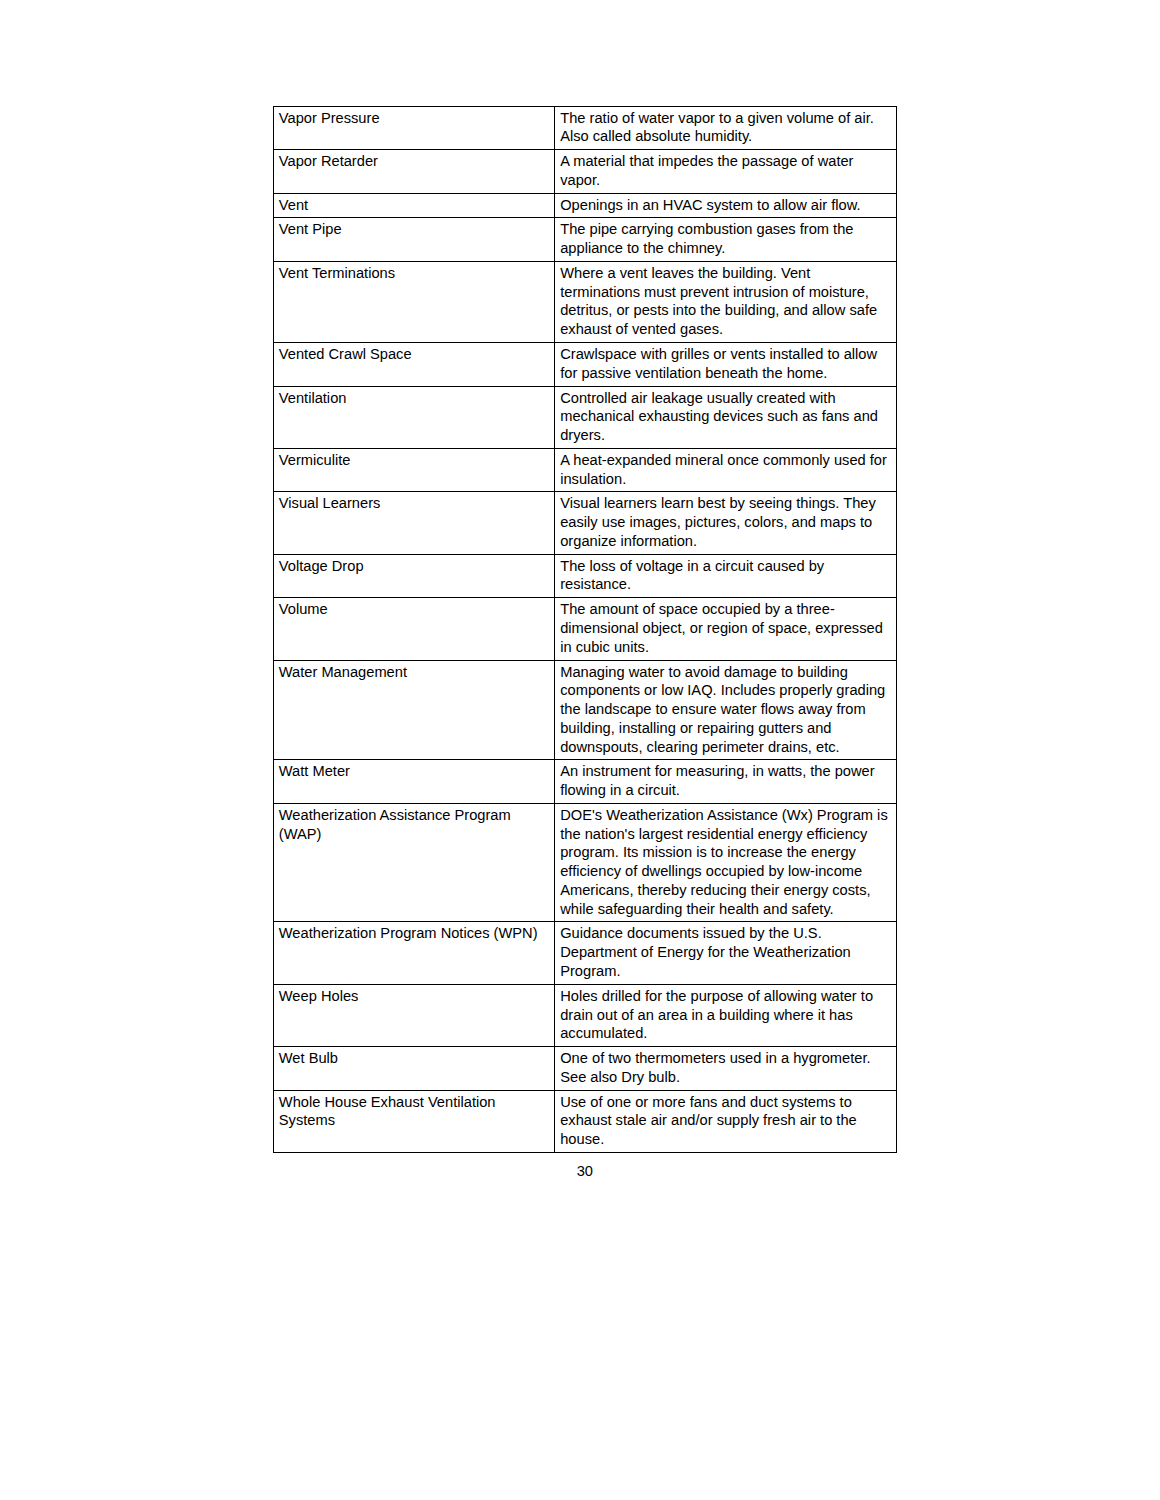| Vapor Pressure | The ratio of water vapor to a given volume of air. Also called absolute humidity. |
| Vapor Retarder | A material that impedes the passage of water vapor. |
| Vent | Openings in an HVAC system to allow air flow. |
| Vent Pipe | The pipe carrying combustion gases from the appliance to the chimney. |
| Vent Terminations | Where a vent leaves the building. Vent terminations must prevent intrusion of moisture, detritus, or pests into the building, and allow safe exhaust of vented gases. |
| Vented Crawl Space | Crawlspace with grilles or vents installed to allow for passive ventilation beneath the home. |
| Ventilation | Controlled air leakage usually created with mechanical exhausting devices such as fans and dryers. |
| Vermiculite | A heat-expanded mineral once commonly used for insulation. |
| Visual Learners | Visual learners learn best by seeing things. They easily use images, pictures, colors, and maps to organize information. |
| Voltage Drop | The loss of voltage in a circuit caused by resistance. |
| Volume | The amount of space occupied by a three-dimensional object, or region of space, expressed in cubic units. |
| Water Management | Managing water to avoid damage to building components or low IAQ. Includes properly grading the landscape to ensure water flows away from building, installing or repairing gutters and downspouts, clearing perimeter drains, etc. |
| Watt Meter | An instrument for measuring, in watts, the power flowing in a circuit. |
| Weatherization Assistance Program (WAP) | DOE's Weatherization Assistance (Wx) Program is the nation's largest residential energy efficiency program. Its mission is to increase the energy efficiency of dwellings occupied by low-income Americans, thereby reducing their energy costs, while safeguarding their health and safety. |
| Weatherization Program Notices (WPN) | Guidance documents issued by the U.S. Department of Energy for the Weatherization Program. |
| Weep Holes | Holes drilled for the purpose of allowing water to drain out of an area in a building where it has accumulated. |
| Wet Bulb | One of two thermometers used in a hygrometer. See also Dry bulb. |
| Whole House Exhaust Ventilation Systems | Use of one or more fans and duct systems to exhaust stale air and/or supply fresh air to the house. |
30